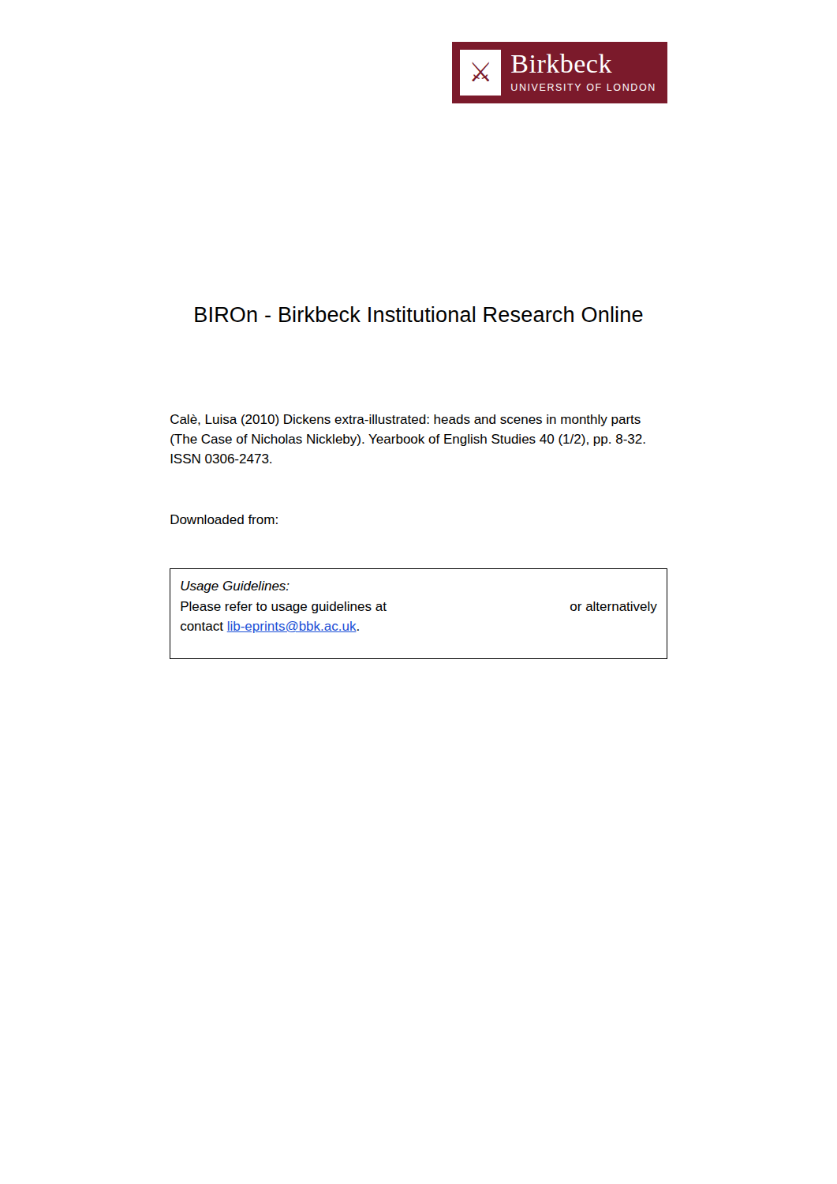⚔
Birkbeck University of London
BIROn - Birkbeck Institutional Research Online
Calè, Luisa (2010) Dickens extra-illustrated: heads and scenes in monthly parts (The Case of Nicholas Nickleby). Yearbook of English Studies 40 (1/2), pp. 8-32. ISSN 0306-2473.
Downloaded from:
Usage Guidelines:
Please refer to usage guidelines at
or alternatively
contact lib-eprints@bbk.ac.uk.